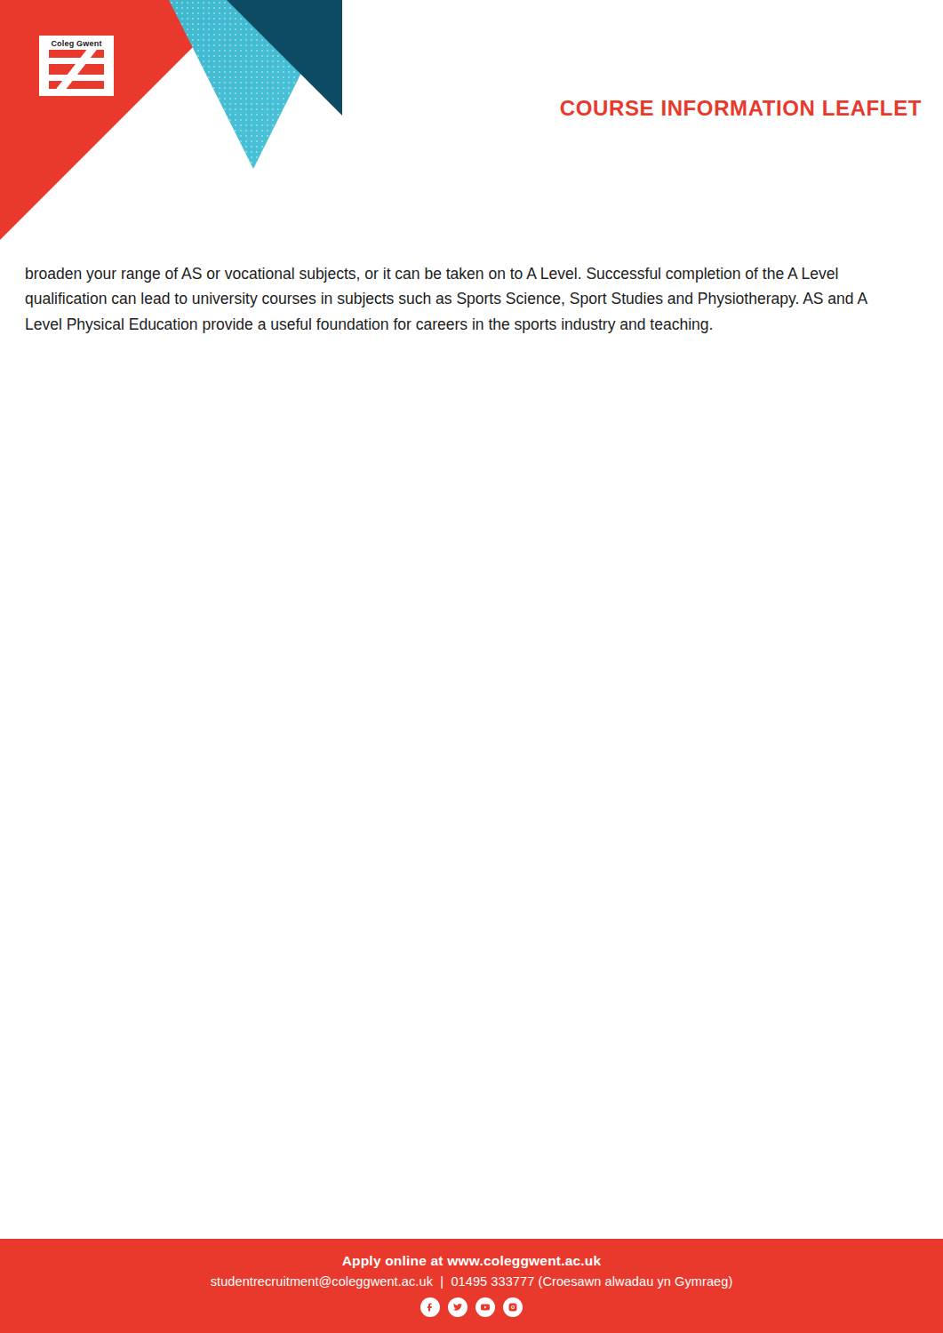Coleg Gwent
Course Information Leaflet
broaden your range of AS or vocational subjects, or it can be taken on to A Level. Successful completion of the A Level qualification can lead to university courses in subjects such as Sports Science, Sport Studies and Physiotherapy. AS and A Level Physical Education provide a useful foundation for careers in the sports industry and teaching.
Apply online at www.coleggwent.ac.uk
studentrecruitment@coleggwent.ac.uk | 01495 333777 (Croesawn alwadau yn Gymraeg)